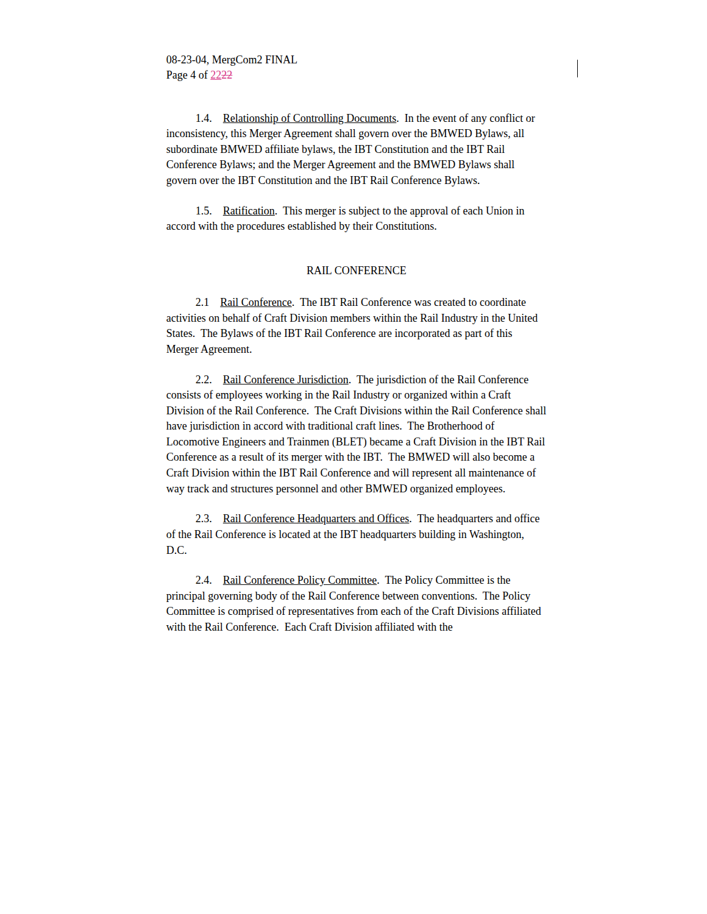08-23-04, MergCom2 FINAL
Page 4 of 2222
1.4. Relationship of Controlling Documents. In the event of any conflict or inconsistency, this Merger Agreement shall govern over the BMWED Bylaws, all subordinate BMWED affiliate bylaws, the IBT Constitution and the IBT Rail Conference Bylaws; and the Merger Agreement and the BMWED Bylaws shall govern over the IBT Constitution and the IBT Rail Conference Bylaws.
1.5. Ratification. This merger is subject to the approval of each Union in accord with the procedures established by their Constitutions.
RAIL CONFERENCE
2.1 Rail Conference. The IBT Rail Conference was created to coordinate activities on behalf of Craft Division members within the Rail Industry in the United States. The Bylaws of the IBT Rail Conference are incorporated as part of this Merger Agreement.
2.2. Rail Conference Jurisdiction. The jurisdiction of the Rail Conference consists of employees working in the Rail Industry or organized within a Craft Division of the Rail Conference. The Craft Divisions within the Rail Conference shall have jurisdiction in accord with traditional craft lines. The Brotherhood of Locomotive Engineers and Trainmen (BLET) became a Craft Division in the IBT Rail Conference as a result of its merger with the IBT. The BMWED will also become a Craft Division within the IBT Rail Conference and will represent all maintenance of way track and structures personnel and other BMWED organized employees.
2.3. Rail Conference Headquarters and Offices. The headquarters and office of the Rail Conference is located at the IBT headquarters building in Washington, D.C.
2.4. Rail Conference Policy Committee. The Policy Committee is the principal governing body of the Rail Conference between conventions. The Policy Committee is comprised of representatives from each of the Craft Divisions affiliated with the Rail Conference. Each Craft Division affiliated with the